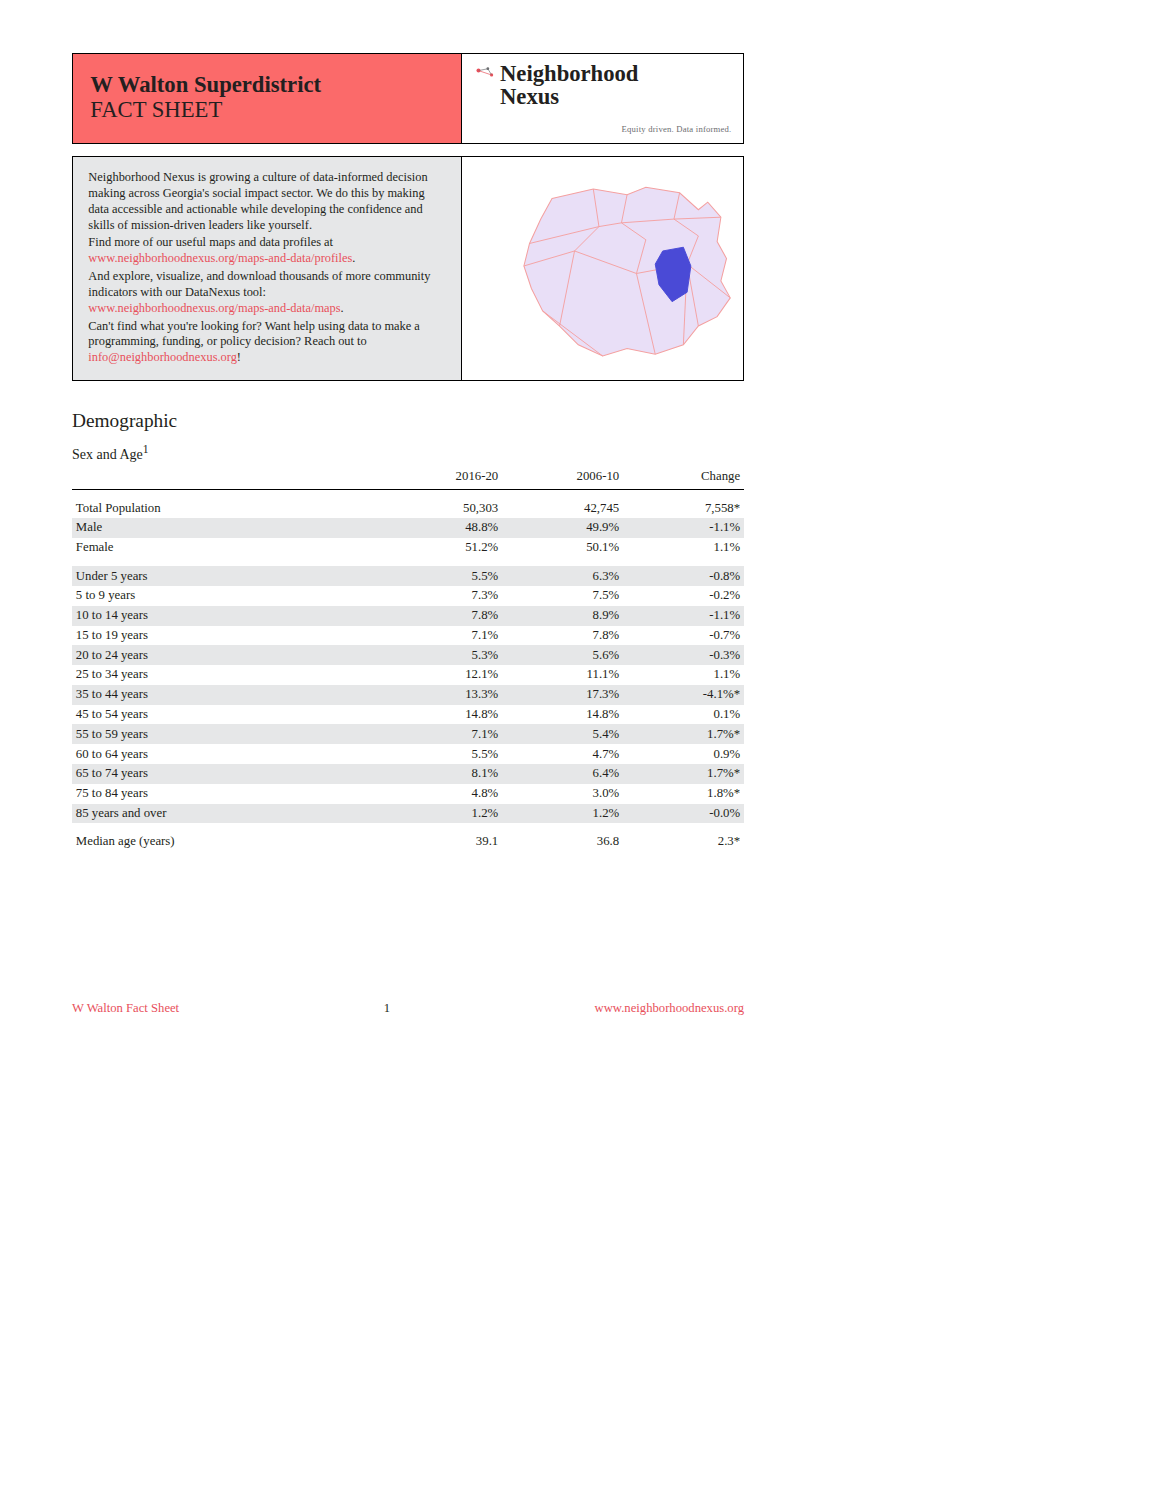W Walton Superdistrict
FACT SHEET
Neighborhood
Nexus
Equity driven. Data informed.
Neighborhood Nexus is growing a culture of data-informed decision making across Georgia's social impact sector. We do this by making data accessible and actionable while developing the confidence and skills of mission-driven leaders like yourself.
Find more of our useful maps and data profiles at www.neighborhoodnexus.org/maps-and-data/profiles.
And explore, visualize, and download thousands of more community indicators with our DataNexus tool: www.neighborhoodnexus.org/maps-and-data/maps.
Can't find what you're looking for? Want help using data to make a programming, funding, or policy decision? Reach out to info@neighborhoodnexus.org!
Demographic
Sex and Age1
| | 2016-20 | 2006-10 | Change |
| --- | --- | --- | --- |
| Total Population | 50,303 | 42,745 | 7,558* |
| Male | 48.8% | 49.9% | -1.1% |
| Female | 51.2% | 50.1% | 1.1% |
| Under 5 years | 5.5% | 6.3% | -0.8% |
| 5 to 9 years | 7.3% | 7.5% | -0.2% |
| 10 to 14 years | 7.8% | 8.9% | -1.1% |
| 15 to 19 years | 7.1% | 7.8% | -0.7% |
| 20 to 24 years | 5.3% | 5.6% | -0.3% |
| 25 to 34 years | 12.1% | 11.1% | 1.1% |
| 35 to 44 years | 13.3% | 17.3% | -4.1%* |
| 45 to 54 years | 14.8% | 14.8% | 0.1% |
| 55 to 59 years | 7.1% | 5.4% | 1.7%* |
| 60 to 64 years | 5.5% | 4.7% | 0.9% |
| 65 to 74 years | 8.1% | 6.4% | 1.7%* |
| 75 to 84 years | 4.8% | 3.0% | 1.8%* |
| 85 years and over | 1.2% | 1.2% | -0.0% |
| Median age (years) | 39.1 | 36.8 | 2.3* |
W Walton Fact Sheet
1
www.neighborhoodnexus.org